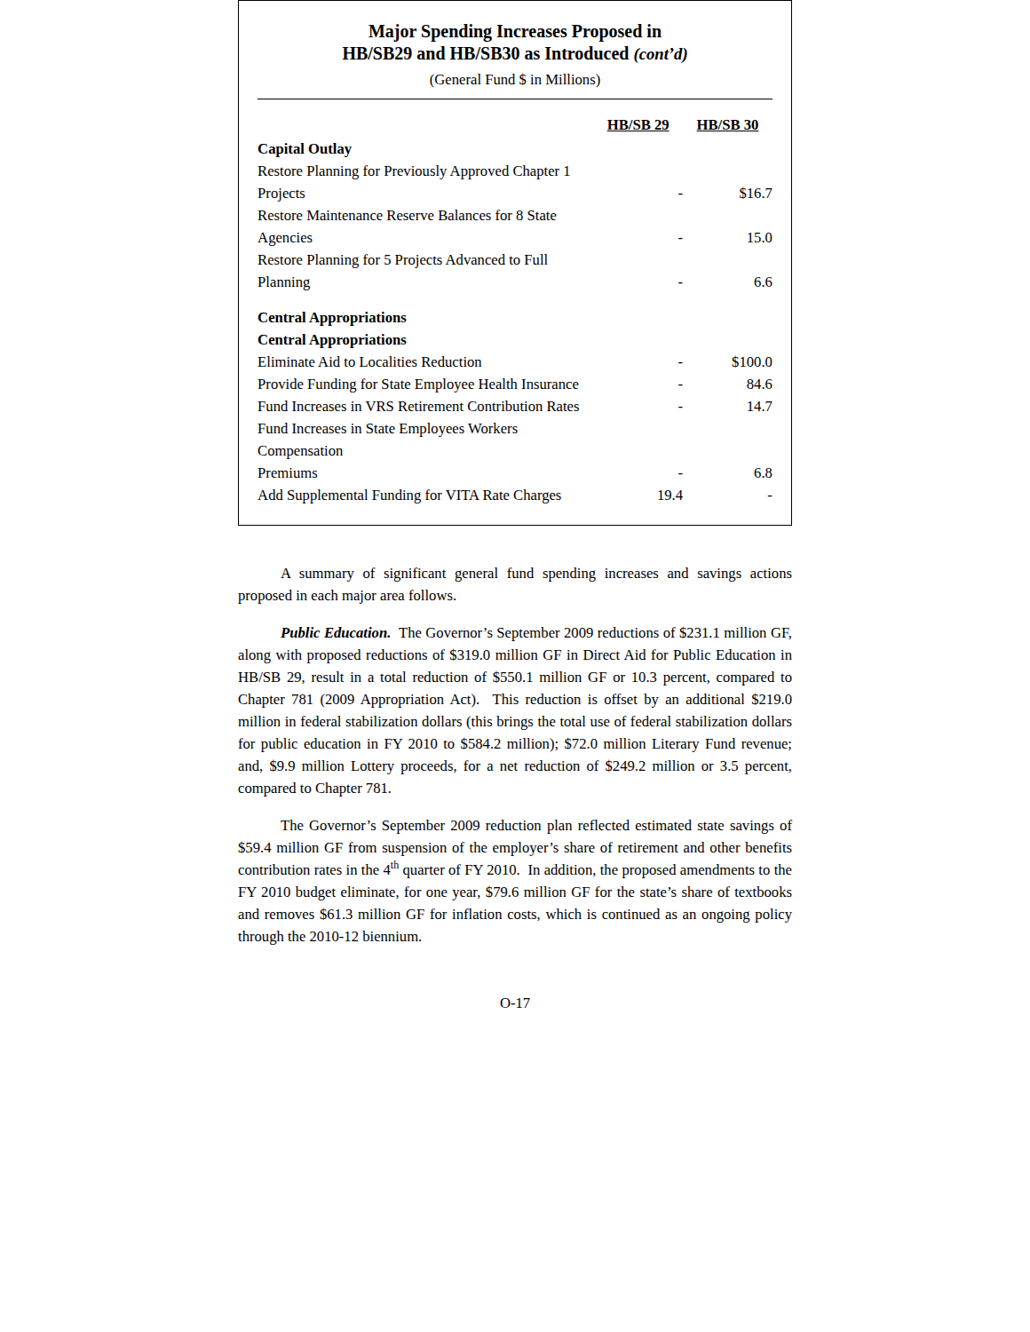Major Spending Increases Proposed in
HB/SB29 and HB/SB30 as Introduced (cont’d)
(General Fund $ in Millions)
| | HB/SB 29 | HB/SB 30 |
| --- | --- | --- |
| Capital Outlay | | |
| Restore Planning for Previously Approved Chapter 1 Projects | - | $16.7 |
| Restore Maintenance Reserve Balances for 8 State Agencies | - | 15.0 |
| Restore Planning for 5 Projects Advanced to Full Planning | - | 6.6 |
| Central Appropriations | | |
| Central Appropriations | | |
| Eliminate Aid to Localities Reduction | - | $100.0 |
| Provide Funding for State Employee Health Insurance | - | 84.6 |
| Fund Increases in VRS Retirement Contribution Rates | - | 14.7 |
| Fund Increases in State Employees Workers Compensation | | |
| Premiums | - | 6.8 |
| Add Supplemental Funding for VITA Rate Charges | 19.4 | - |
A summary of significant general fund spending increases and savings actions proposed in each major area follows.
Public Education. The Governor’s September 2009 reductions of $231.1 million GF, along with proposed reductions of $319.0 million GF in Direct Aid for Public Education in HB/SB 29, result in a total reduction of $550.1 million GF or 10.3 percent, compared to Chapter 781 (2009 Appropriation Act). This reduction is offset by an additional $219.0 million in federal stabilization dollars (this brings the total use of federal stabilization dollars for public education in FY 2010 to $584.2 million); $72.0 million Literary Fund revenue; and, $9.9 million Lottery proceeds, for a net reduction of $249.2 million or 3.5 percent, compared to Chapter 781.
The Governor’s September 2009 reduction plan reflected estimated state savings of $59.4 million GF from suspension of the employer’s share of retirement and other benefits contribution rates in the 4th quarter of FY 2010. In addition, the proposed amendments to the FY 2010 budget eliminate, for one year, $79.6 million GF for the state’s share of textbooks and removes $61.3 million GF for inflation costs, which is continued as an ongoing policy through the 2010-12 biennium.
O-17